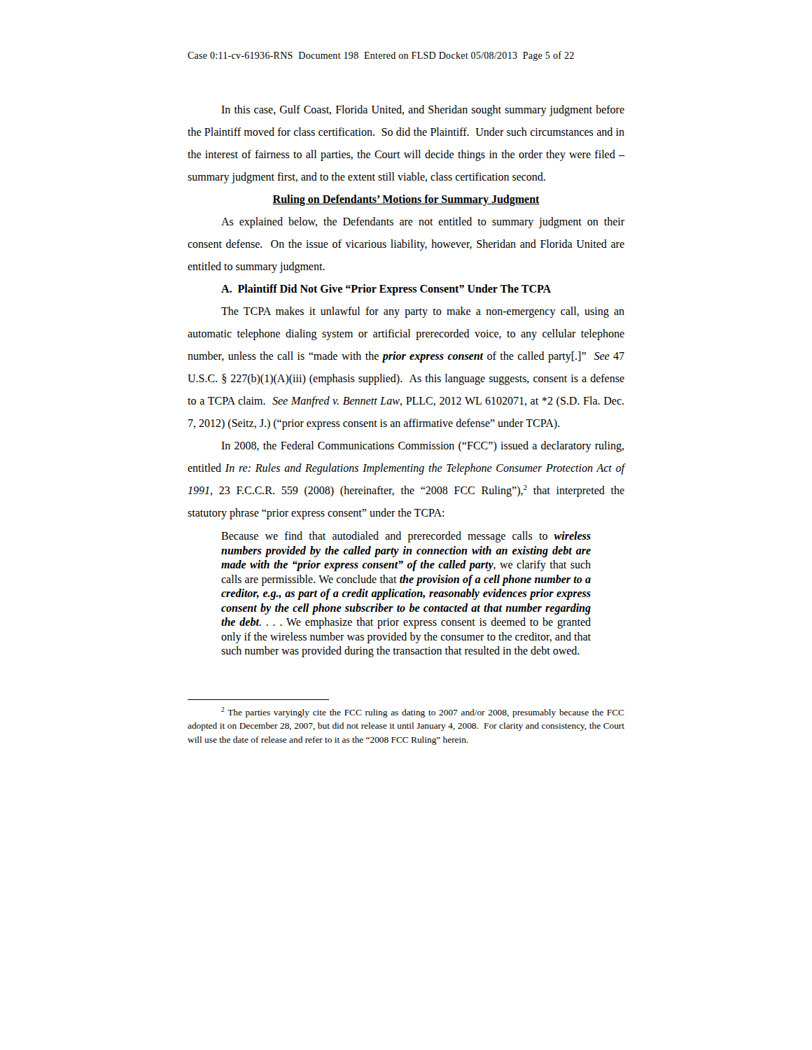Case 0:11-cv-61936-RNS Document 198 Entered on FLSD Docket 05/08/2013 Page 5 of 22
In this case, Gulf Coast, Florida United, and Sheridan sought summary judgment before the Plaintiff moved for class certification. So did the Plaintiff. Under such circumstances and in the interest of fairness to all parties, the Court will decide things in the order they were filed – summary judgment first, and to the extent still viable, class certification second.
Ruling on Defendants’ Motions for Summary Judgment
As explained below, the Defendants are not entitled to summary judgment on their consent defense. On the issue of vicarious liability, however, Sheridan and Florida United are entitled to summary judgment.
A. Plaintiff Did Not Give “Prior Express Consent” Under The TCPA
The TCPA makes it unlawful for any party to make a non-emergency call, using an automatic telephone dialing system or artificial prerecorded voice, to any cellular telephone number, unless the call is “made with the prior express consent of the called party[.]” See 47 U.S.C. § 227(b)(1)(A)(iii) (emphasis supplied). As this language suggests, consent is a defense to a TCPA claim. See Manfred v. Bennett Law, PLLC, 2012 WL 6102071, at *2 (S.D. Fla. Dec. 7, 2012) (Seitz, J.) (“prior express consent is an affirmative defense” under TCPA).
In 2008, the Federal Communications Commission (“FCC”) issued a declaratory ruling, entitled In re: Rules and Regulations Implementing the Telephone Consumer Protection Act of 1991, 23 F.C.C.R. 559 (2008) (hereinafter, the “2008 FCC Ruling”),2 that interpreted the statutory phrase “prior express consent” under the TCPA:
Because we find that autodialed and prerecorded message calls to wireless numbers provided by the called party in connection with an existing debt are made with the “prior express consent” of the called party, we clarify that such calls are permissible. We conclude that the provision of a cell phone number to a creditor, e.g., as part of a credit application, reasonably evidences prior express consent by the cell phone subscriber to be contacted at that number regarding the debt. . . . We emphasize that prior express consent is deemed to be granted only if the wireless number was provided by the consumer to the creditor, and that such number was provided during the transaction that resulted in the debt owed.
2 The parties varyingly cite the FCC ruling as dating to 2007 and/or 2008, presumably because the FCC adopted it on December 28, 2007, but did not release it until January 4, 2008. For clarity and consistency, the Court will use the date of release and refer to it as the “2008 FCC Ruling” herein.